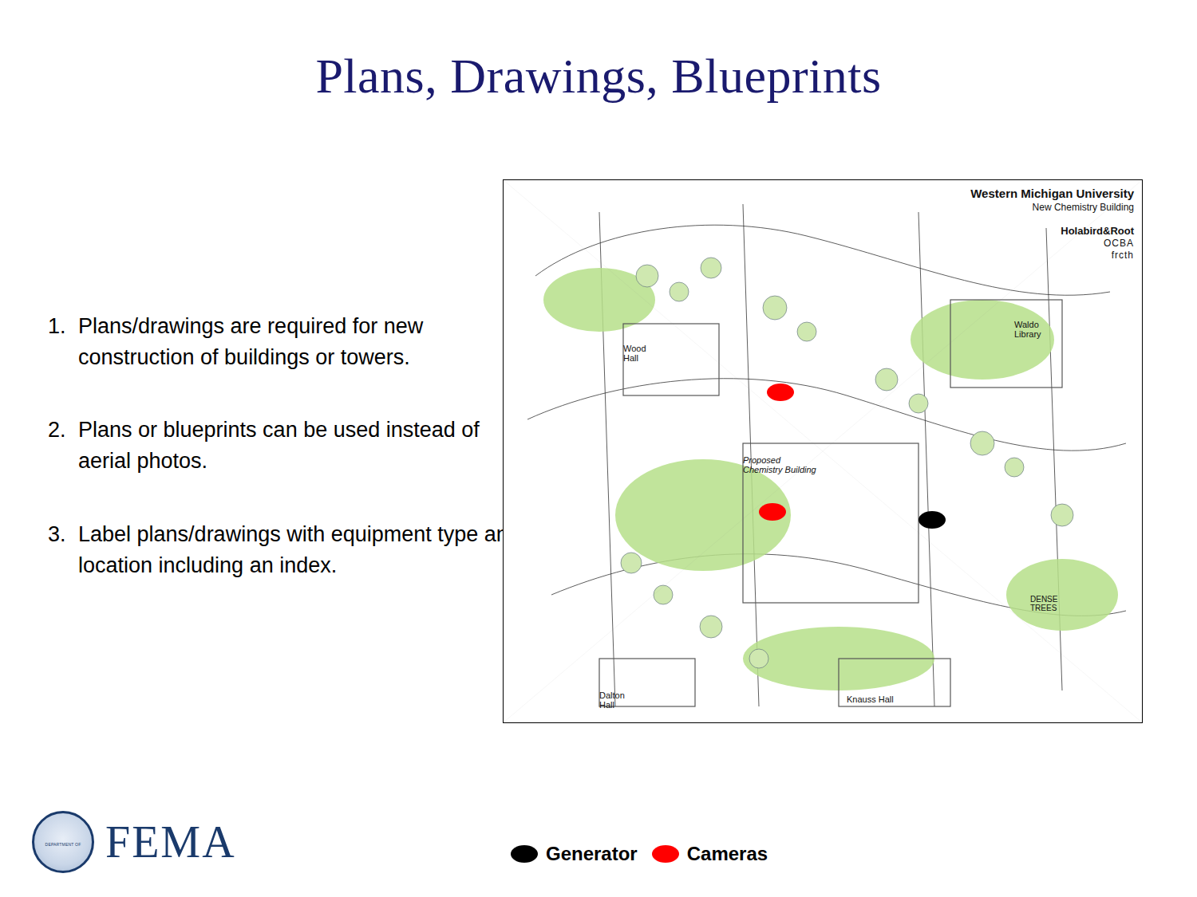Plans, Drawings, Blueprints
1. Plans/drawings are required for new construction of buildings or towers.
2. Plans or blueprints can be used instead of aerial photos.
3. Label plans/drawings with equipment type and location including an index.
Western Michigan University
New Chemistry Building
Holabird&Root
OCBA
frcth
Wood
Hall
Waldo
Library
Proposed
Chemistry Building
Dalton
Hall
Knauss Hall
DENSE
TREES
Generator
Cameras
FEMA